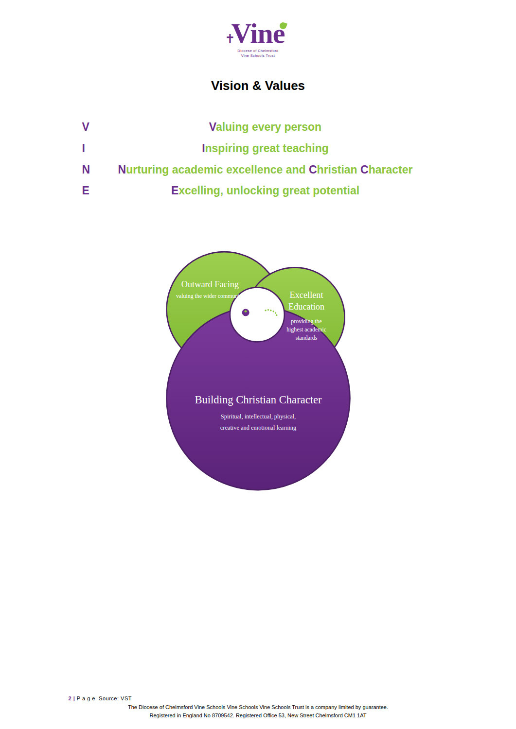✝Vine
Diocese of Chelmsford
Vine Schools Trust
Vision & Values
V
Valuing every person
I
Inspiring great teaching
N
Nurturing academic excellence and Christian Character
E
Excelling, unlocking great potential
Vine Schools Trust values diagram Three overlapping circles: Outward Facing – valuing the wider community; Excellent Education – providing the highest academic standards; Building Christian Character – spiritual, intellectual, physical, creative and emotional learning. The Vine logo sits at the centre. Outward Facing valuing the wider community Excellent Education providing the highest academic standards Building Christian Character Spiritual, intellectual, physical, creative and emotional learning Vine Diocese of Chelmsford Vine Schools Trust
2 | P a g e Source: VST
The Diocese of Chelmsford Vine Schools Vine Schools Vine Schools Trust is a company limited by guarantee.
Registered in England No 8709542. Registered Office 53, New Street Chelmsford CM1 1AT